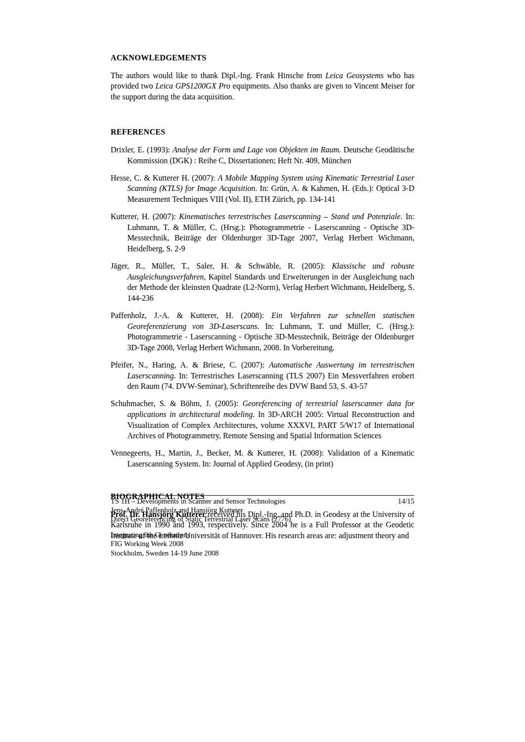ACKNOWLEDGEMENTS
The authors would like to thank Dipl.-Ing. Frank Hinsche from Leica Geosystems who has provided two Leica GPS1200GX Pro equipments. Also thanks are given to Vincent Meiser for the support during the data acquisition.
REFERENCES
Drixler, E. (1993): Analyse der Form und Lage von Objekten im Raum. Deutsche Geodätische Kommission (DGK) : Reihe C, Dissertationen; Heft Nr. 409, München
Hesse, C. & Kutterer H. (2007): A Mobile Mapping System using Kinematic Terrestrial Laser Scanning (KTLS) for Image Acquisition. In: Grün, A. & Kahmen, H. (Eds.): Optical 3-D Measurement Techniques VIII (Vol. II), ETH Zürich, pp. 134-141
Kutterer, H. (2007): Kinematisches terrestrisches Laserscanning – Stand und Potenziale. In: Luhmann, T. & Müller, C. (Hrsg.): Photogrammetrie - Laserscanning - Optische 3D-Messtechnik, Beiträge der Oldenburger 3D-Tage 2007, Verlag Herbert Wichmann, Heidelberg, S. 2-9
Jäger, R., Müller, T., Saler, H. & Schwäble, R. (2005): Klassische und robuste Ausgleichungsverfahren, Kapitel Standards und Erweiterungen in der Ausgleichung nach der Methode der kleinsten Quadrate (L2-Norm), Verlag Herbert Wichmann, Heidelberg, S. 144-236
Paffenholz, J.-A. & Kutterer, H. (2008): Ein Verfahren zur schnellen statischen Georeferenzierung von 3D-Laserscans. In: Luhmann, T. und Müller, C. (Hrsg.): Photogrammetrie - Laserscanning - Optische 3D-Messtechnik, Beiträge der Oldenburger 3D-Tage 2008, Verlag Herbert Wichmann, 2008. In Vorbereitung.
Pfeifer, N., Haring, A. & Briese, C. (2007): Automatische Auswertung im terrestrischen Laserscanning. In: Terrestrisches Laserscanning (TLS 2007) Ein Messverfahren erobert den Raum (74. DVW-Seminar), Schriftenreihe des DVW Band 53, S. 43-57
Schuhmacher, S. & Böhm, J. (2005): Georeferencing of terrestrial laserscanner data for applications in architectural modeling. In 3D-ARCH 2005: Virtual Reconstruction and Visualization of Complex Architectures, volume XXXVI, PART 5/W17 of International Archives of Photogrammetry, Remote Sensing and Spatial Information Sciences
Vennegeerts, H., Martin, J., Becker, M. & Kutterer, H. (2008): Validation of a Kinematic Laserscanning System. In: Journal of Applied Geodesy, (in print)
BIOGRAPHICAL NOTES
Prof. Dr. Hansjörg Kutterer received his Dipl.-Ing. and Ph.D. in Geodesy at the University of Karlsruhe in 1990 and 1993, respectively. Since 2004 he is a Full Professor at the Geodetic Institute of the Leibniz Universität of Hannover. His research areas are: adjustment theory and
TS 1H – Developments in Scanner and Sensor Technologies
Jens-André Paffenholz and Hansjörg Kutterer
Direct Georeferencing of Static Terrestrial Laser Scans (2776)
14/15
Integrating the Generations
FIG Working Week 2008
Stockholm, Sweden 14-19 June 2008